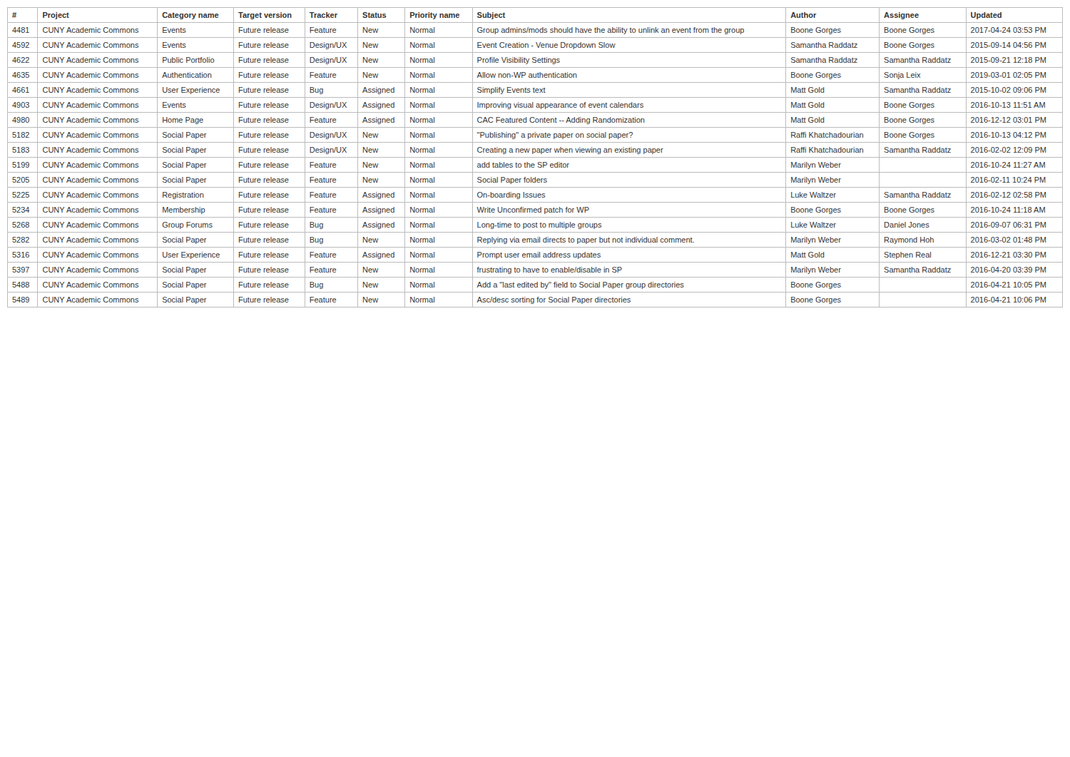| # | Project | Category name | Target version | Tracker | Status | Priority name | Subject | Author | Assignee | Updated |
| --- | --- | --- | --- | --- | --- | --- | --- | --- | --- | --- |
| 4481 | CUNY Academic Commons | Events | Future release | Feature | New | Normal | Group admins/mods should have the ability to unlink an event from the group | Boone Gorges | Boone Gorges | 2017-04-24 03:53 PM |
| 4592 | CUNY Academic Commons | Events | Future release | Design/UX | New | Normal | Event Creation - Venue Dropdown Slow | Samantha Raddatz | Boone Gorges | 2015-09-14 04:56 PM |
| 4622 | CUNY Academic Commons | Public Portfolio | Future release | Design/UX | New | Normal | Profile Visibility Settings | Samantha Raddatz | Samantha Raddatz | 2015-09-21 12:18 PM |
| 4635 | CUNY Academic Commons | Authentication | Future release | Feature | New | Normal | Allow non-WP authentication | Boone Gorges | Sonja Leix | 2019-03-01 02:05 PM |
| 4661 | CUNY Academic Commons | User Experience | Future release | Bug | Assigned | Normal | Simplify Events text | Matt Gold | Samantha Raddatz | 2015-10-02 09:06 PM |
| 4903 | CUNY Academic Commons | Events | Future release | Design/UX | Assigned | Normal | Improving visual appearance of event calendars | Matt Gold | Boone Gorges | 2016-10-13 11:51 AM |
| 4980 | CUNY Academic Commons | Home Page | Future release | Feature | Assigned | Normal | CAC Featured Content -- Adding Randomization | Matt Gold | Boone Gorges | 2016-12-12 03:01 PM |
| 5182 | CUNY Academic Commons | Social Paper | Future release | Design/UX | New | Normal | "Publishing" a private paper on social paper? | Raffi Khatchadourian | Boone Gorges | 2016-10-13 04:12 PM |
| 5183 | CUNY Academic Commons | Social Paper | Future release | Design/UX | New | Normal | Creating a new paper when viewing an existing paper | Raffi Khatchadourian | Samantha Raddatz | 2016-02-02 12:09 PM |
| 5199 | CUNY Academic Commons | Social Paper | Future release | Feature | New | Normal | add tables to the SP editor | Marilyn Weber | | 2016-10-24 11:27 AM |
| 5205 | CUNY Academic Commons | Social Paper | Future release | Feature | New | Normal | Social Paper folders | Marilyn Weber | | 2016-02-11 10:24 PM |
| 5225 | CUNY Academic Commons | Registration | Future release | Feature | Assigned | Normal | On-boarding Issues | Luke Waltzer | Samantha Raddatz | 2016-02-12 02:58 PM |
| 5234 | CUNY Academic Commons | Membership | Future release | Feature | Assigned | Normal | Write Unconfirmed patch for WP | Boone Gorges | Boone Gorges | 2016-10-24 11:18 AM |
| 5268 | CUNY Academic Commons | Group Forums | Future release | Bug | Assigned | Normal | Long-time to post to multiple groups | Luke Waltzer | Daniel Jones | 2016-09-07 06:31 PM |
| 5282 | CUNY Academic Commons | Social Paper | Future release | Bug | New | Normal | Replying via email directs to paper but not individual comment. | Marilyn Weber | Raymond Hoh | 2016-03-02 01:48 PM |
| 5316 | CUNY Academic Commons | User Experience | Future release | Feature | Assigned | Normal | Prompt user email address updates | Matt Gold | Stephen Real | 2016-12-21 03:30 PM |
| 5397 | CUNY Academic Commons | Social Paper | Future release | Feature | New | Normal | frustrating to have to enable/disable in SP | Marilyn Weber | Samantha Raddatz | 2016-04-20 03:39 PM |
| 5488 | CUNY Academic Commons | Social Paper | Future release | Bug | New | Normal | Add a "last edited by" field to Social Paper group directories | Boone Gorges | | 2016-04-21 10:05 PM |
| 5489 | CUNY Academic Commons | Social Paper | Future release | Feature | New | Normal | Asc/desc sorting for Social Paper directories | Boone Gorges | | 2016-04-21 10:06 PM |